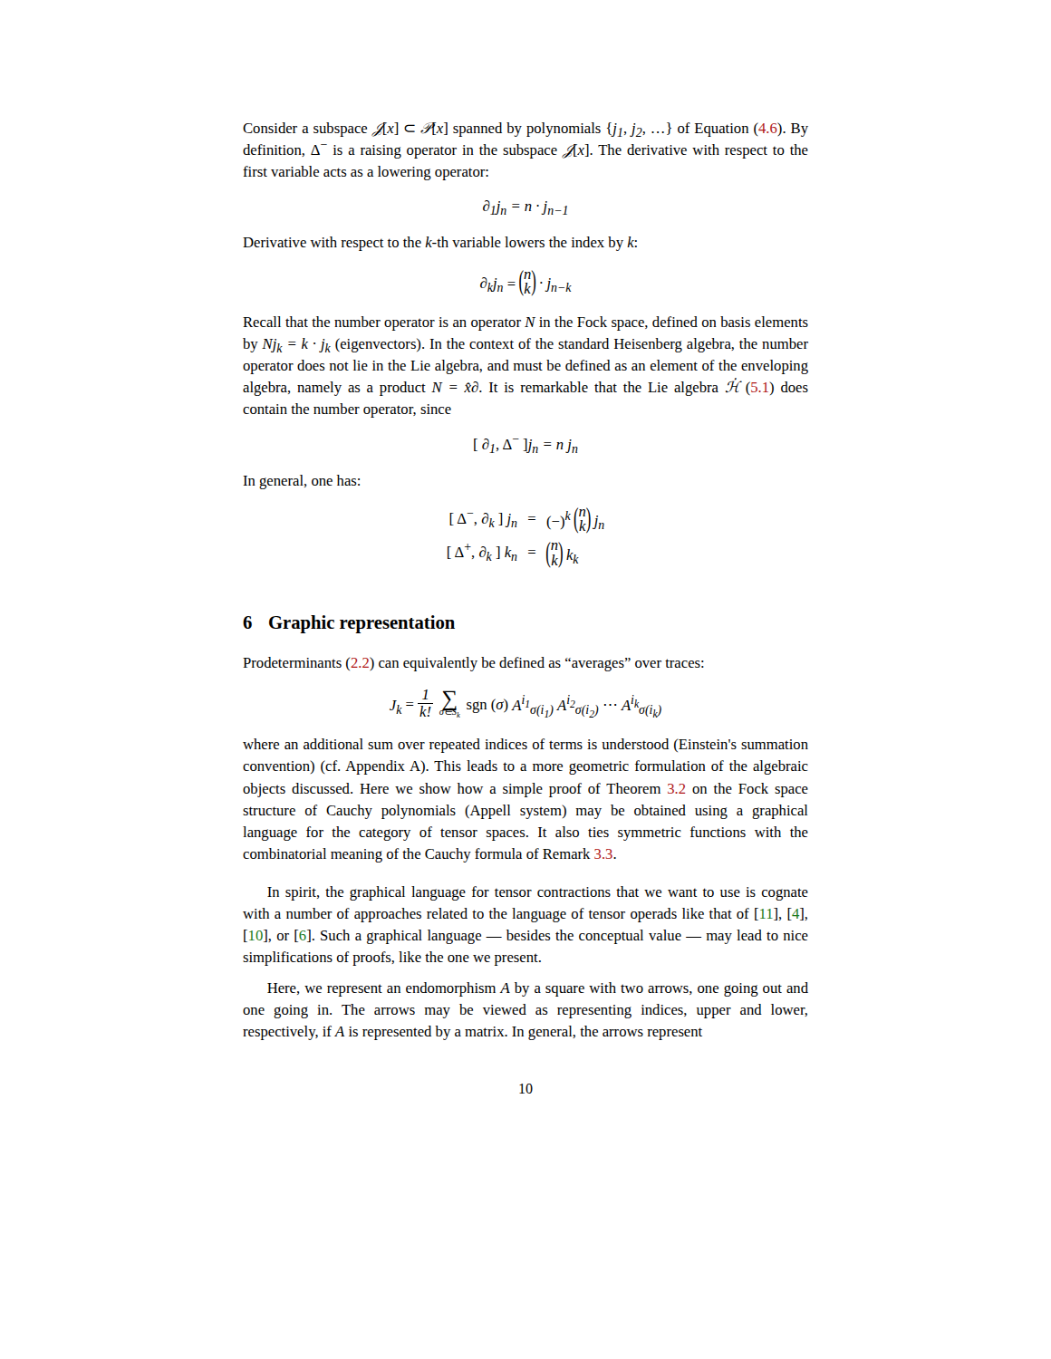Consider a subspace 𝒥[x] ⊂ 𝒫[x] spanned by polynomials {j1, j2, …} of Equation (4.6). By definition, Δ− is a raising operator in the subspace 𝒥[x]. The derivative with respect to the first variable acts as a lowering operator:
∂1jn = n · jn−1
Derivative with respect to the k-th variable lowers the index by k:
∂kjn = nk · jn−k
Recall that the number operator is an operator N in the Fock space, defined on basis elements by Njk = k · jk (eigenvectors). In the context of the standard Heisenberg algebra, the number operator does not lie in the Lie algebra, and must be defined as an element of the enveloping algebra, namely as a product N = x̂∂. It is remarkable that the Lie algebra ℋ̇ (5.1) does contain the number operator, since
[ ∂1, Δ− ]jn = n jn
In general, one has:
| [ Δ − , ∂ k ] j n | = | (−) k n k j n |
| [ Δ + , ∂ k ] k n | = | n k k k |
6 Graphic representation
Prodeterminants (2.2) can equivalently be defined as “averages” over traces:
Jk = 1 k! ∑σ∈Sk sgn (σ) Ai1σ(i1) Ai2σ(i2) ⋯ Aikσ(ik)
where an additional sum over repeated indices of terms is understood (Einstein's summation convention) (cf. Appendix A). This leads to a more geometric formulation of the algebraic objects discussed. Here we show how a simple proof of Theorem 3.2 on the Fock space structure of Cauchy polynomials (Appell system) may be obtained using a graphical language for the category of tensor spaces. It also ties symmetric functions with the combinatorial meaning of the Cauchy formula of Remark 3.3.
In spirit, the graphical language for tensor contractions that we want to use is cognate with a number of approaches related to the language of tensor operads like that of [11], [4], [10], or [6]. Such a graphical language — besides the conceptual value — may lead to nice simplifications of proofs, like the one we present.
Here, we represent an endomorphism A by a square with two arrows, one going out and one going in. The arrows may be viewed as representing indices, upper and lower, respectively, if A is represented by a matrix. In general, the arrows represent
10